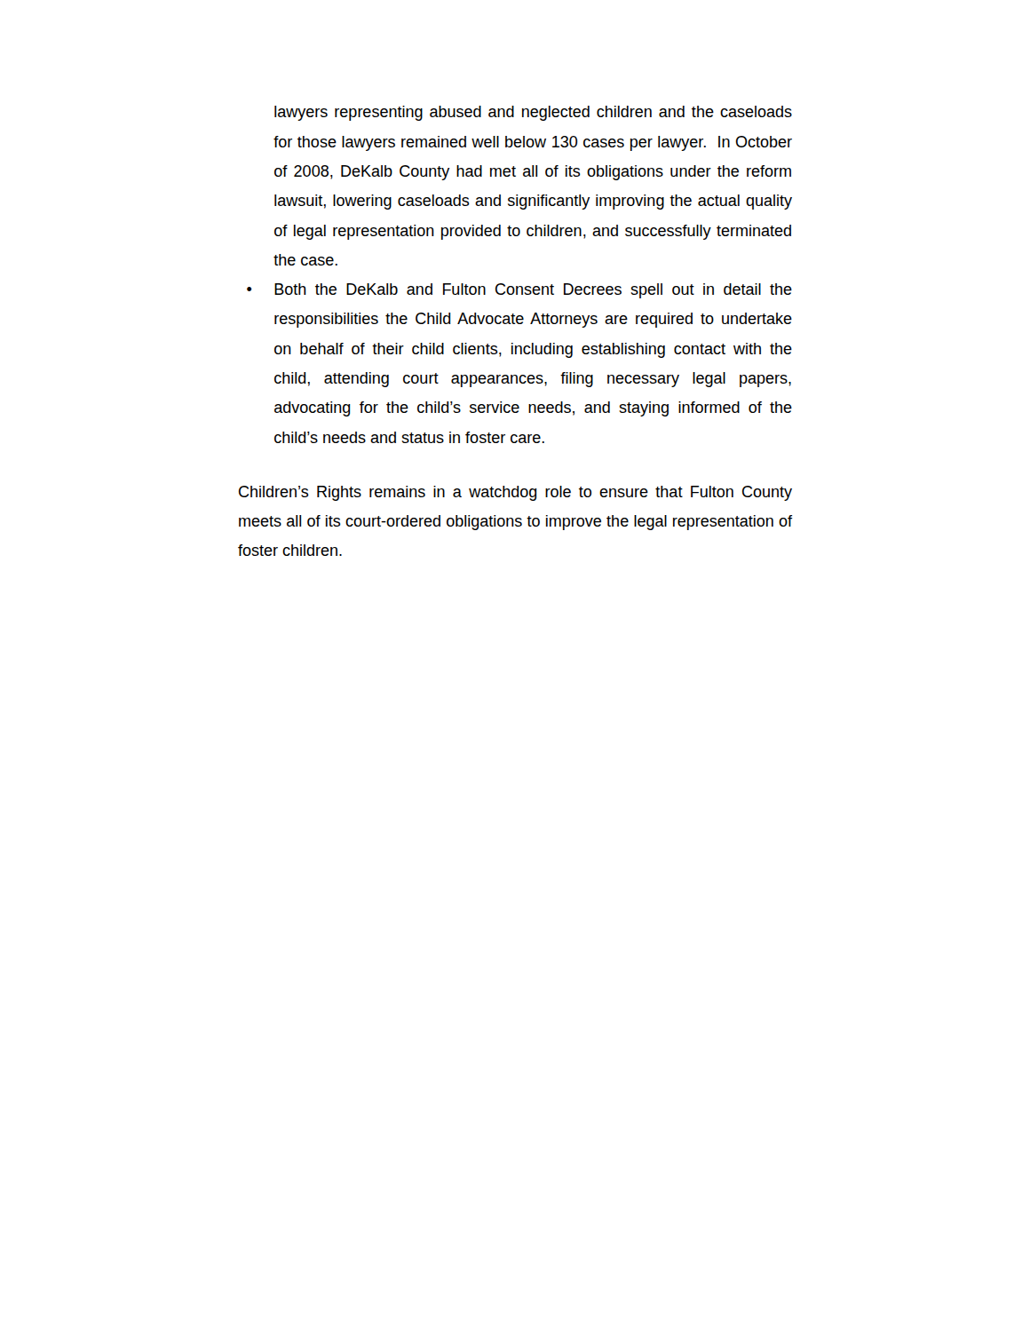lawyers representing abused and neglected children and the caseloads for those lawyers remained well below 130 cases per lawyer. In October of 2008, DeKalb County had met all of its obligations under the reform lawsuit, lowering caseloads and significantly improving the actual quality of legal representation provided to children, and successfully terminated the case.
Both the DeKalb and Fulton Consent Decrees spell out in detail the responsibilities the Child Advocate Attorneys are required to undertake on behalf of their child clients, including establishing contact with the child, attending court appearances, filing necessary legal papers, advocating for the child’s service needs, and staying informed of the child’s needs and status in foster care.
Children’s Rights remains in a watchdog role to ensure that Fulton County meets all of its court-ordered obligations to improve the legal representation of foster children.